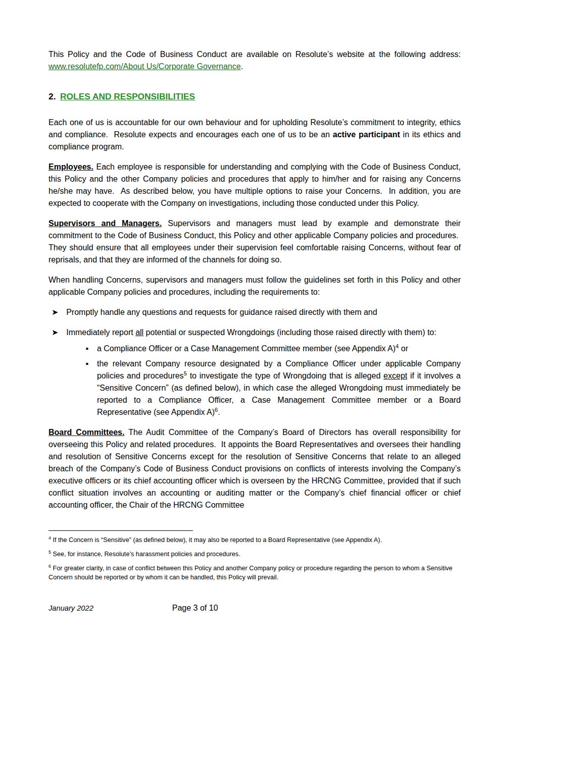This Policy and the Code of Business Conduct are available on Resolute’s website at the following address: www.resolutefp.com/About Us/Corporate Governance.
2. ROLES AND RESPONSIBILITIES
Each one of us is accountable for our own behaviour and for upholding Resolute’s commitment to integrity, ethics and compliance. Resolute expects and encourages each one of us to be an active participant in its ethics and compliance program.
Employees. Each employee is responsible for understanding and complying with the Code of Business Conduct, this Policy and the other Company policies and procedures that apply to him/her and for raising any Concerns he/she may have. As described below, you have multiple options to raise your Concerns. In addition, you are expected to cooperate with the Company on investigations, including those conducted under this Policy.
Supervisors and Managers. Supervisors and managers must lead by example and demonstrate their commitment to the Code of Business Conduct, this Policy and other applicable Company policies and procedures. They should ensure that all employees under their supervision feel comfortable raising Concerns, without fear of reprisals, and that they are informed of the channels for doing so.
When handling Concerns, supervisors and managers must follow the guidelines set forth in this Policy and other applicable Company policies and procedures, including the requirements to:
Promptly handle any questions and requests for guidance raised directly with them and
Immediately report all potential or suspected Wrongdoings (including those raised directly with them) to:
a Compliance Officer or a Case Management Committee member (see Appendix A)4 or
the relevant Company resource designated by a Compliance Officer under applicable Company policies and procedures5 to investigate the type of Wrongdoing that is alleged except if it involves a “Sensitive Concern” (as defined below), in which case the alleged Wrongdoing must immediately be reported to a Compliance Officer, a Case Management Committee member or a Board Representative (see Appendix A)6.
Board Committees. The Audit Committee of the Company’s Board of Directors has overall responsibility for overseeing this Policy and related procedures. It appoints the Board Representatives and oversees their handling and resolution of Sensitive Concerns except for the resolution of Sensitive Concerns that relate to an alleged breach of the Company’s Code of Business Conduct provisions on conflicts of interests involving the Company’s executive officers or its chief accounting officer which is overseen by the HRCNG Committee, provided that if such conflict situation involves an accounting or auditing matter or the Company’s chief financial officer or chief accounting officer, the Chair of the HRCNG Committee
4 If the Concern is “Sensitive” (as defined below), it may also be reported to a Board Representative (see Appendix A).
5 See, for instance, Resolute’s harassment policies and procedures.
6 For greater clarity, in case of conflict between this Policy and another Company policy or procedure regarding the person to whom a Sensitive Concern should be reported or by whom it can be handled, this Policy will prevail.
January 2022
Page 3 of 10